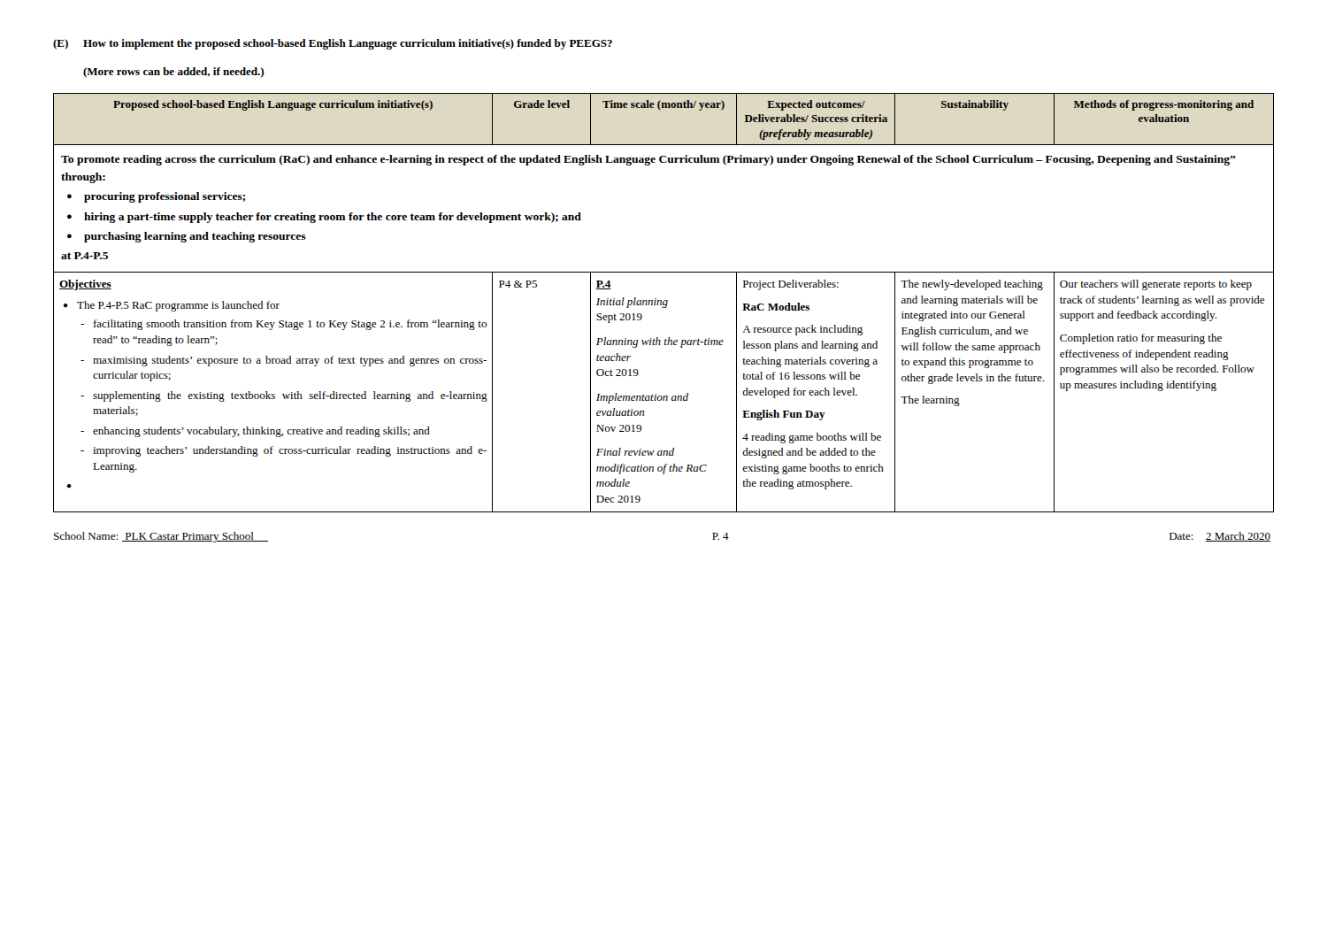(E) How to implement the proposed school-based English Language curriculum initiative(s) funded by PEEGS?
(More rows can be added, if needed.)
| Proposed school-based English Language curriculum initiative(s) | Grade level | Time scale (month/ year) | Expected outcomes/ Deliverables/ Success criteria (preferably measurable) | Sustainability | Methods of progress-monitoring and evaluation |
| --- | --- | --- | --- | --- | --- |
| To promote reading across the curriculum (RaC) and enhance e-learning in respect of the updated English Language Curriculum (Primary) under Ongoing Renewal of the School Curriculum – Focusing, Deepening and Sustaining” through: procuring professional services; hiring a part-time supply teacher for creating room for the core team for development work); and purchasing learning and teaching resources at P.4-P.5 |
| Objectives The P.4-P.5 RaC programme is launched for facilitating smooth transition from Key Stage 1 to Key Stage 2 i.e. from “learning to read” to “reading to learn”; maximising students’ exposure to a broad array of text types and genres on cross-curricular topics; supplementing the existing textbooks with self-directed learning and e-learning materials; enhancing students’ vocabulary, thinking, creative and reading skills; and improving teachers’ understanding of cross-curricular reading instructions and e-Learning. - | P4 & P5 | P.4 Initial planning Sept 2019 Planning with the part-time teacher Oct 2019 Implementation and evaluation Nov 2019 Final review and modification of the RaC module Dec 2019 | Project Deliverables: RaC Modules A resource pack including lesson plans and learning and teaching materials covering a total of 16 lessons will be developed for each level. English Fun Day 4 reading game booths will be designed and be added to the existing game booths to enrich the reading atmosphere. | The newly-developed teaching and learning materials will be integrated into our General English curriculum, and we will follow the same approach to expand this programme to other grade levels in the future. The learning | Our teachers will generate reports to keep track of students’ learning as well as provide support and feedback accordingly. Completion ratio for measuring the effectiveness of independent reading programmes will also be recorded. Follow up measures including identifying |
School Name: PLK Castar Primary School
P. 4
Date: 2 March 2020